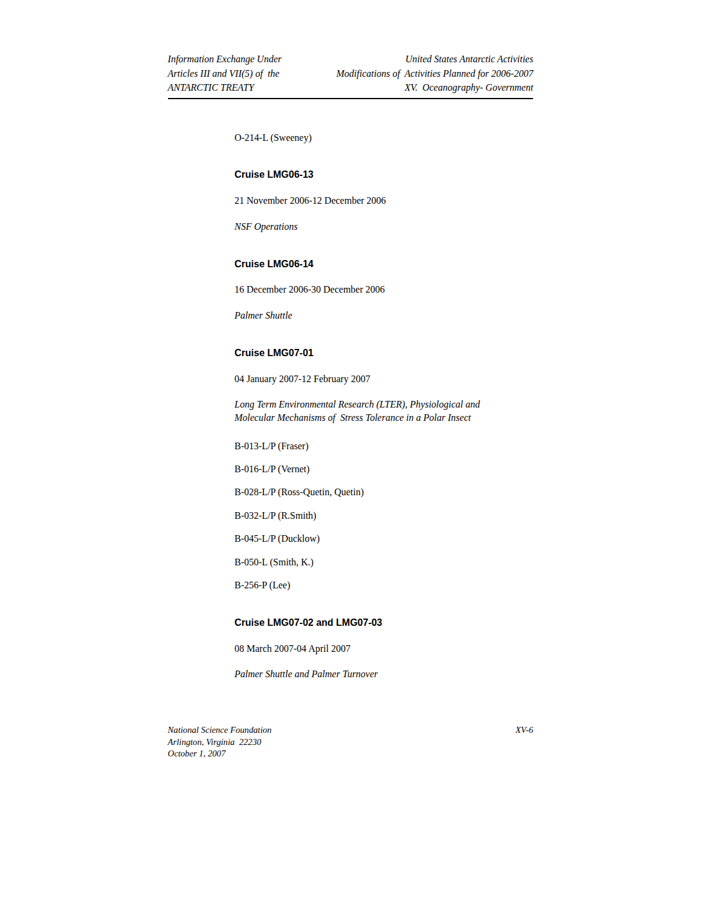| Information Exchange Under | United States Antarctic Activities |
| Articles III and VII(5) of the | Modifications of Activities Planned for 2006-2007 |
| ANTARCTIC TREATY | XV. Oceanography- Government |
O-214-L (Sweeney)
Cruise LMG06-13
21 November 2006-12 December 2006
NSF Operations
Cruise LMG06-14
16 December 2006-30 December 2006
Palmer Shuttle
Cruise LMG07-01
04 January 2007-12 February 2007
Long Term Environmental Research (LTER), Physiological and Molecular Mechanisms of Stress Tolerance in a Polar Insect
B-013-L/P (Fraser)
B-016-L/P (Vernet)
B-028-L/P (Ross-Quetin, Quetin)
B-032-L/P (R.Smith)
B-045-L/P (Ducklow)
B-050-L (Smith, K.)
B-256-P (Lee)
Cruise LMG07-02 and LMG07-03
08 March 2007-04 April 2007
Palmer Shuttle and Palmer Turnover
| National Science Foundation Arlington, Virginia 22230 October 1, 2007 | XV-6 |